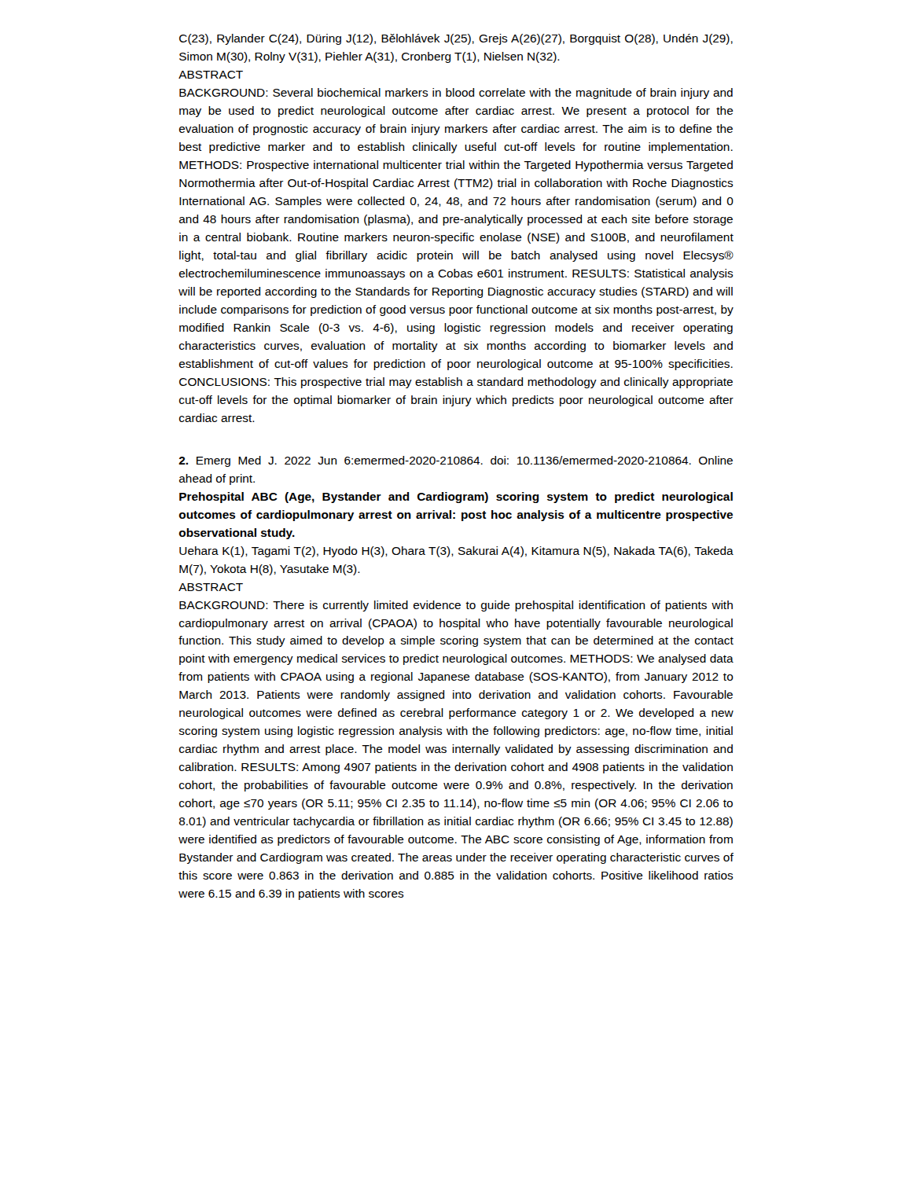C(23), Rylander C(24), Düring J(12), Bělohlávek J(25), Grejs A(26)(27), Borgquist O(28), Undén J(29), Simon M(30), Rolny V(31), Piehler A(31), Cronberg T(1), Nielsen N(32).
ABSTRACT
BACKGROUND: Several biochemical markers in blood correlate with the magnitude of brain injury and may be used to predict neurological outcome after cardiac arrest. We present a protocol for the evaluation of prognostic accuracy of brain injury markers after cardiac arrest. The aim is to define the best predictive marker and to establish clinically useful cut-off levels for routine implementation. METHODS: Prospective international multicenter trial within the Targeted Hypothermia versus Targeted Normothermia after Out-of-Hospital Cardiac Arrest (TTM2) trial in collaboration with Roche Diagnostics International AG. Samples were collected 0, 24, 48, and 72 hours after randomisation (serum) and 0 and 48 hours after randomisation (plasma), and pre-analytically processed at each site before storage in a central biobank. Routine markers neuron-specific enolase (NSE) and S100B, and neurofilament light, total-tau and glial fibrillary acidic protein will be batch analysed using novel Elecsys® electrochemiluminescence immunoassays on a Cobas e601 instrument. RESULTS: Statistical analysis will be reported according to the Standards for Reporting Diagnostic accuracy studies (STARD) and will include comparisons for prediction of good versus poor functional outcome at six months post-arrest, by modified Rankin Scale (0-3 vs. 4-6), using logistic regression models and receiver operating characteristics curves, evaluation of mortality at six months according to biomarker levels and establishment of cut-off values for prediction of poor neurological outcome at 95-100% specificities. CONCLUSIONS: This prospective trial may establish a standard methodology and clinically appropriate cut-off levels for the optimal biomarker of brain injury which predicts poor neurological outcome after cardiac arrest.
2. Emerg Med J. 2022 Jun 6:emermed-2020-210864. doi: 10.1136/emermed-2020-210864. Online ahead of print.
Prehospital ABC (Age, Bystander and Cardiogram) scoring system to predict neurological outcomes of cardiopulmonary arrest on arrival: post hoc analysis of a multicentre prospective observational study.
Uehara K(1), Tagami T(2), Hyodo H(3), Ohara T(3), Sakurai A(4), Kitamura N(5), Nakada TA(6), Takeda M(7), Yokota H(8), Yasutake M(3).
ABSTRACT
BACKGROUND: There is currently limited evidence to guide prehospital identification of patients with cardiopulmonary arrest on arrival (CPAOA) to hospital who have potentially favourable neurological function. This study aimed to develop a simple scoring system that can be determined at the contact point with emergency medical services to predict neurological outcomes. METHODS: We analysed data from patients with CPAOA using a regional Japanese database (SOS-KANTO), from January 2012 to March 2013. Patients were randomly assigned into derivation and validation cohorts. Favourable neurological outcomes were defined as cerebral performance category 1 or 2. We developed a new scoring system using logistic regression analysis with the following predictors: age, no-flow time, initial cardiac rhythm and arrest place. The model was internally validated by assessing discrimination and calibration. RESULTS: Among 4907 patients in the derivation cohort and 4908 patients in the validation cohort, the probabilities of favourable outcome were 0.9% and 0.8%, respectively. In the derivation cohort, age ≤70 years (OR 5.11; 95% CI 2.35 to 11.14), no-flow time ≤5 min (OR 4.06; 95% CI 2.06 to 8.01) and ventricular tachycardia or fibrillation as initial cardiac rhythm (OR 6.66; 95% CI 3.45 to 12.88) were identified as predictors of favourable outcome. The ABC score consisting of Age, information from Bystander and Cardiogram was created. The areas under the receiver operating characteristic curves of this score were 0.863 in the derivation and 0.885 in the validation cohorts. Positive likelihood ratios were 6.15 and 6.39 in patients with scores